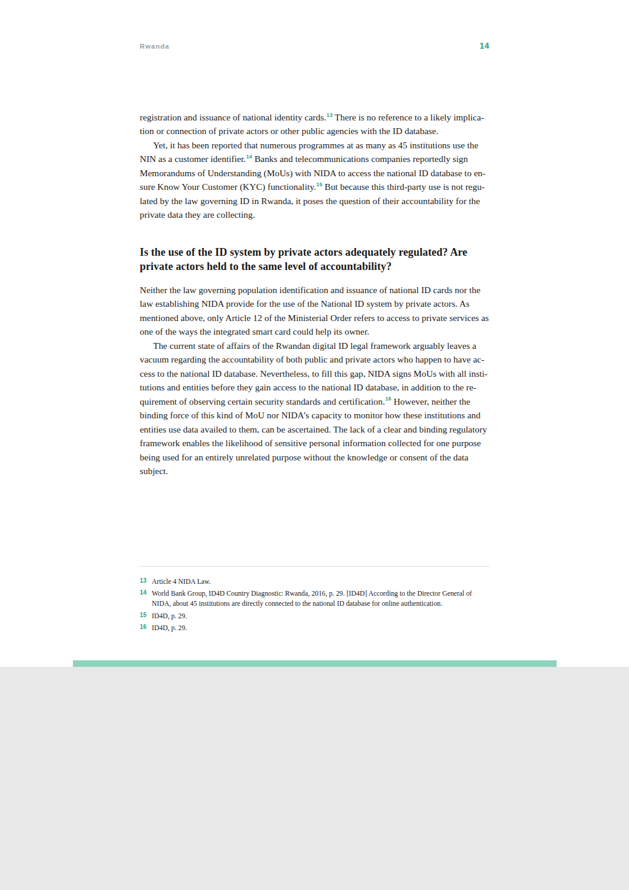Rwanda 14
registration and issuance of national identity cards.13 There is no reference to a likely implication or connection of private actors or other public agencies with the ID database.
Yet, it has been reported that numerous programmes at as many as 45 institutions use the NIN as a customer identifier.14 Banks and telecommunications companies reportedly sign Memorandums of Understanding (MoUs) with NIDA to access the national ID database to ensure Know Your Customer (KYC) functionality.15 But because this third-party use is not regulated by the law governing ID in Rwanda, it poses the question of their accountability for the private data they are collecting.
Is the use of the ID system by private actors adequately regulated? Are private actors held to the same level of accountability?
Neither the law governing population identification and issuance of national ID cards nor the law establishing NIDA provide for the use of the National ID system by private actors. As mentioned above, only Article 12 of the Ministerial Order refers to access to private services as one of the ways the integrated smart card could help its owner.
The current state of affairs of the Rwandan digital ID legal framework arguably leaves a vacuum regarding the accountability of both public and private actors who happen to have access to the national ID database. Nevertheless, to fill this gap, NIDA signs MoUs with all institutions and entities before they gain access to the national ID database, in addition to the requirement of observing certain security standards and certification.16 However, neither the binding force of this kind of MoU nor NIDA’s capacity to monitor how these institutions and entities use data availed to them, can be ascertained. The lack of a clear and binding regulatory framework enables the likelihood of sensitive personal information collected for one purpose being used for an entirely unrelated purpose without the knowledge or consent of the data subject.
13 Article 4 NIDA Law.
14 World Bank Group, ID4D Country Diagnostic: Rwanda, 2016, p. 29. [ID4D] According to the Director General of NIDA, about 45 institutions are directly connected to the national ID database for online authentication.
15 ID4D, p. 29.
16 ID4D, p. 29.